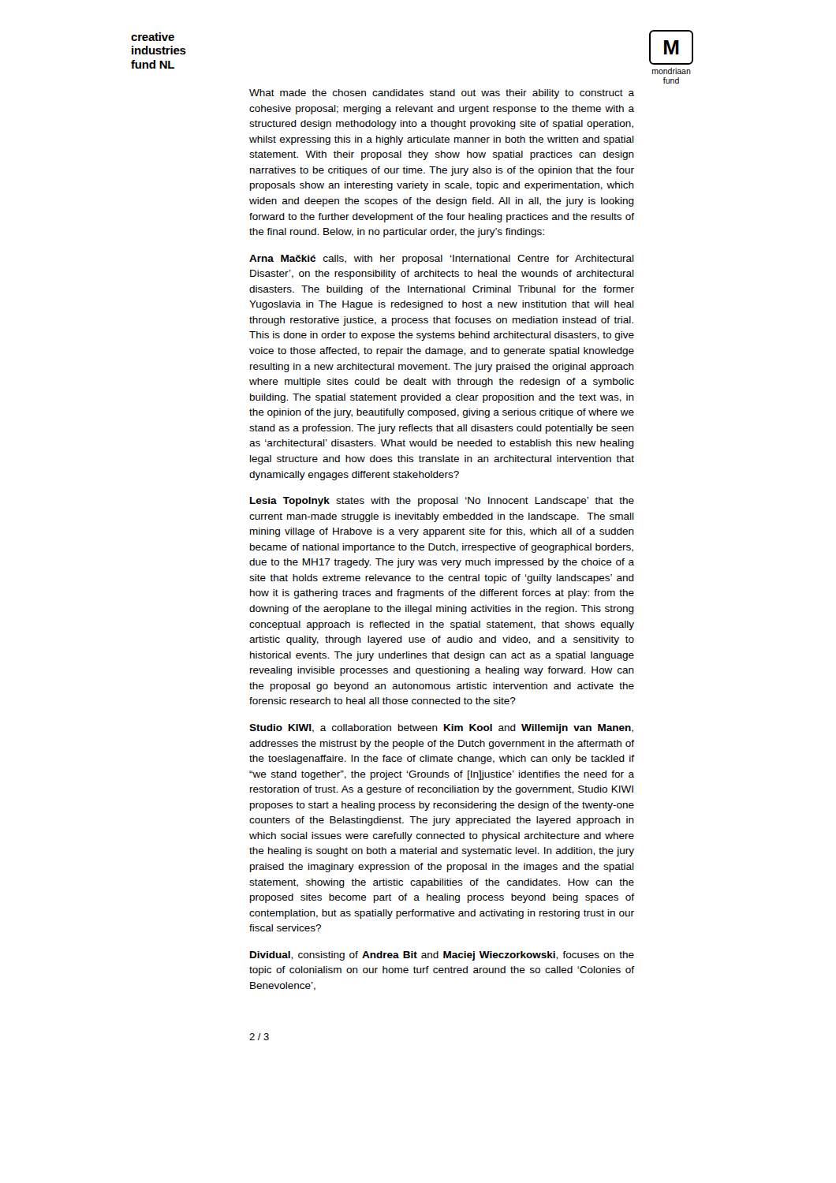creative
industries
fund NL
mondriaan
fund
What made the chosen candidates stand out was their ability to construct a cohesive proposal; merging a relevant and urgent response to the theme with a structured design methodology into a thought provoking site of spatial operation, whilst expressing this in a highly articulate manner in both the written and spatial statement. With their proposal they show how spatial practices can design narratives to be critiques of our time. The jury also is of the opinion that the four proposals show an interesting variety in scale, topic and experimentation, which widen and deepen the scopes of the design field. All in all, the jury is looking forward to the further development of the four healing practices and the results of the final round. Below, in no particular order, the jury’s findings:
Arna Mačkić calls, with her proposal ‘International Centre for Architectural Disaster’, on the responsibility of architects to heal the wounds of architectural disasters. The building of the International Criminal Tribunal for the former Yugoslavia in The Hague is redesigned to host a new institution that will heal through restorative justice, a process that focuses on mediation instead of trial. This is done in order to expose the systems behind architectural disasters, to give voice to those affected, to repair the damage, and to generate spatial knowledge resulting in a new architectural movement. The jury praised the original approach where multiple sites could be dealt with through the redesign of a symbolic building. The spatial statement provided a clear proposition and the text was, in the opinion of the jury, beautifully composed, giving a serious critique of where we stand as a profession. The jury reflects that all disasters could potentially be seen as ‘architectural’ disasters. What would be needed to establish this new healing legal structure and how does this translate in an architectural intervention that dynamically engages different stakeholders?
Lesia Topolnyk states with the proposal ‘No Innocent Landscape’ that the current man-made struggle is inevitably embedded in the landscape. The small mining village of Hrabove is a very apparent site for this, which all of a sudden became of national importance to the Dutch, irrespective of geographical borders, due to the MH17 tragedy. The jury was very much impressed by the choice of a site that holds extreme relevance to the central topic of ‘guilty landscapes’ and how it is gathering traces and fragments of the different forces at play: from the downing of the aeroplane to the illegal mining activities in the region. This strong conceptual approach is reflected in the spatial statement, that shows equally artistic quality, through layered use of audio and video, and a sensitivity to historical events. The jury underlines that design can act as a spatial language revealing invisible processes and questioning a healing way forward. How can the proposal go beyond an autonomous artistic intervention and activate the forensic research to heal all those connected to the site?
Studio KIWI, a collaboration between Kim Kool and Willemijn van Manen, addresses the mistrust by the people of the Dutch government in the aftermath of the toeslagenaffaire. In the face of climate change, which can only be tackled if “we stand together”, the project ‘Grounds of [In]justice’ identifies the need for a restoration of trust. As a gesture of reconciliation by the government, Studio KIWI proposes to start a healing process by reconsidering the design of the twenty-one counters of the Belastingdienst. The jury appreciated the layered approach in which social issues were carefully connected to physical architecture and where the healing is sought on both a material and systematic level. In addition, the jury praised the imaginary expression of the proposal in the images and the spatial statement, showing the artistic capabilities of the candidates. How can the proposed sites become part of a healing process beyond being spaces of contemplation, but as spatially performative and activating in restoring trust in our fiscal services?
Dividual, consisting of Andrea Bit and Maciej Wieczorkowski, focuses on the topic of colonialism on our home turf centred around the so called ‘Colonies of Benevolence’,
2 / 3